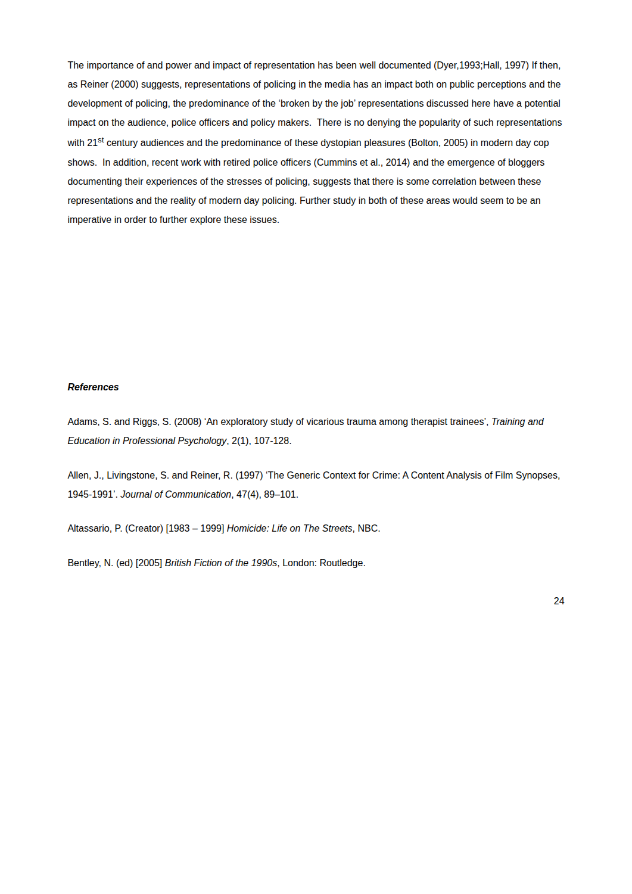The importance of and power and impact of representation has been well documented (Dyer,1993;Hall, 1997) If then, as Reiner (2000) suggests, representations of policing in the media has an impact both on public perceptions and the development of policing, the predominance of the ‘broken by the job’ representations discussed here have a potential impact on the audience, police officers and policy makers. There is no denying the popularity of such representations with 21st century audiences and the predominance of these dystopian pleasures (Bolton, 2005) in modern day cop shows. In addition, recent work with retired police officers (Cummins et al., 2014) and the emergence of bloggers documenting their experiences of the stresses of policing, suggests that there is some correlation between these representations and the reality of modern day policing. Further study in both of these areas would seem to be an imperative in order to further explore these issues.
References
Adams, S. and Riggs, S. (2008) ‘An exploratory study of vicarious trauma among therapist trainees’, Training and Education in Professional Psychology, 2(1), 107-128.
Allen, J., Livingstone, S. and Reiner, R. (1997) ‘The Generic Context for Crime: A Content Analysis of Film Synopses, 1945-1991’. Journal of Communication, 47(4), 89–101.
Altassario, P. (Creator) [1983 – 1999] Homicide: Life on The Streets, NBC.
Bentley, N. (ed) [2005] British Fiction of the 1990s, London: Routledge.
24